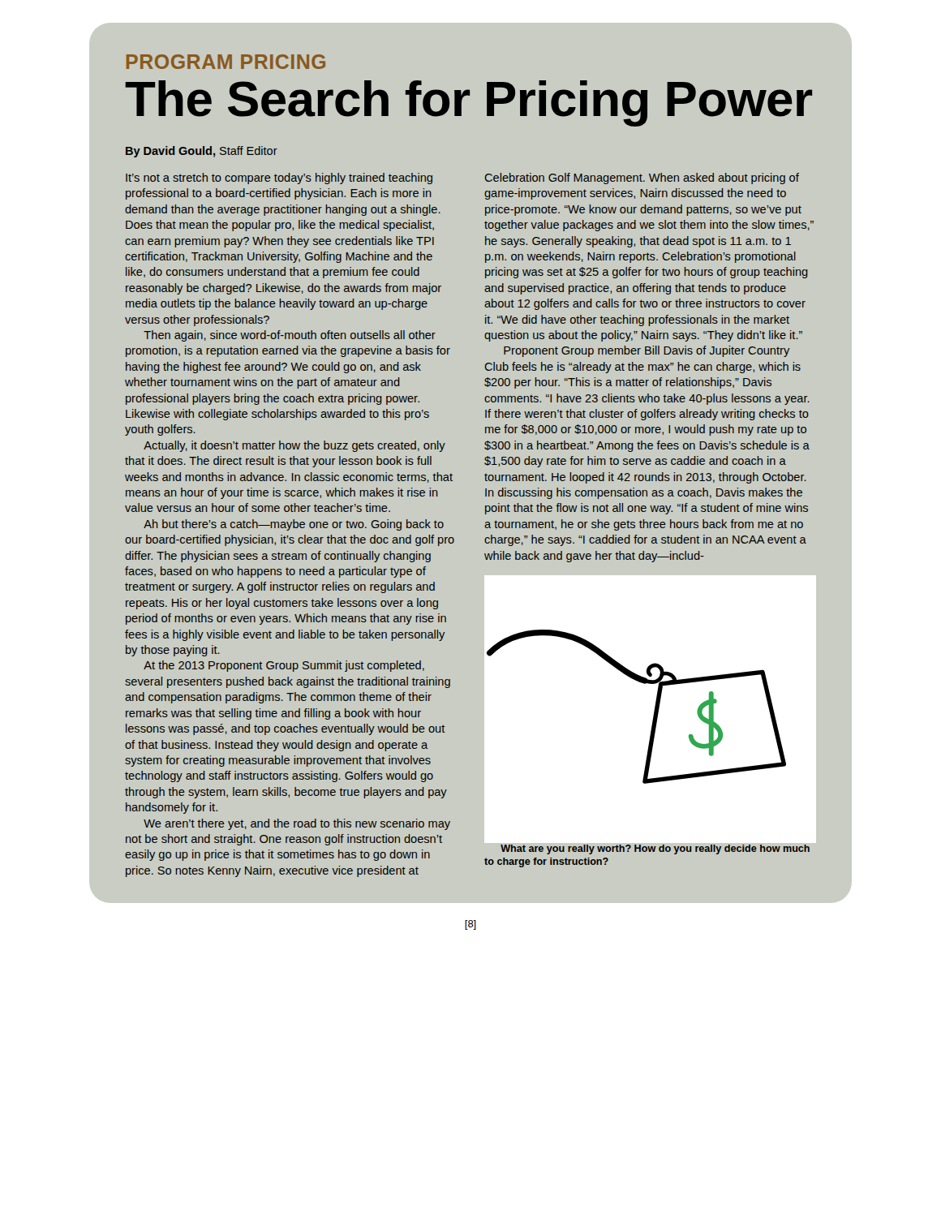Program Pricing
The Search for Pricing Power
By David Gould, Staff Editor
It’s not a stretch to compare today’s highly trained teaching professional to a board-certified physician. Each is more in demand than the average practitioner hanging out a shingle. Does that mean the popular pro, like the medical specialist, can earn premium pay? When they see credentials like TPI certification, Trackman University, Golfing Machine and the like, do consumers understand that a premium fee could reasonably be charged? Likewise, do the awards from major media outlets tip the balance heavily toward an up-charge versus other professionals?
Then again, since word-of-mouth often outsells all other promotion, is a reputation earned via the grapevine a basis for having the highest fee around? We could go on, and ask whether tournament wins on the part of amateur and professional players bring the coach extra pricing power. Likewise with collegiate scholarships awarded to this pro’s youth golfers.
Actually, it doesn’t matter how the buzz gets created, only that it does. The direct result is that your lesson book is full weeks and months in advance. In classic economic terms, that means an hour of your time is scarce, which makes it rise in value versus an hour of some other teacher’s time.
Ah but there’s a catch—maybe one or two. Going back to our board-certified physician, it’s clear that the doc and golf pro differ. The physician sees a stream of continually changing faces, based on who happens to need a particular type of treatment or surgery. A golf instructor relies on regulars and repeats. His or her loyal customers take lessons over a long period of months or even years. Which means that any rise in fees is a highly visible event and liable to be taken personally by those paying it.
At the 2013 Proponent Group Summit just completed, several presenters pushed back against the traditional training and compensation paradigms. The common theme of their remarks was that selling time and filling a book with hour lessons was passé, and top coaches eventually would be out of that business. Instead they would design and operate a system for creating measurable improvement that involves technology and staff instructors assisting. Golfers would go through the system, learn skills, become true players and pay handsomely for it.
We aren’t there yet, and the road to this new scenario may not be short and straight. One reason golf instruction doesn’t easily go up in price is that it sometimes has to go down in price. So notes Kenny Nairn, executive vice president at Celebration Golf Management. When asked about pricing of game-improvement services, Nairn discussed the need to price-promote. “We know our demand patterns, so we’ve put together value packages and we slot them into the slow times,” he says. Generally speaking, that dead spot is 11 a.m. to 1 p.m. on weekends, Nairn reports. Celebration’s promotional pricing was set at $25 a golfer for two hours of group teaching and supervised practice, an offering that tends to produce about 12 golfers and calls for two or three instructors to cover it. “We did have other teaching professionals in the market question us about the policy,” Nairn says. “They didn’t like it.”
Proponent Group member Bill Davis of Jupiter Country Club feels he is “already at the max” he can charge, which is $200 per hour. “This is a matter of relationships,” Davis comments. “I have 23 clients who take 40-plus lessons a year. If there weren’t that cluster of golfers already writing checks to me for $8,000 or $10,000 or more, I would push my rate up to $300 in a heartbeat.” Among the fees on Davis’s schedule is a $1,500 day rate for him to serve as caddie and coach in a tournament. He looped it 42 rounds in 2013, through October. In discussing his compensation as a coach, Davis makes the point that the flow is not all one way. “If a student of mine wins a tournament, he or she gets three hours back from me at no charge,” he says. “I caddied for a student in an NCAA event a while back and gave her that day—includ-
What are you really worth? How do you really decide how much to charge for instruction?
[8]